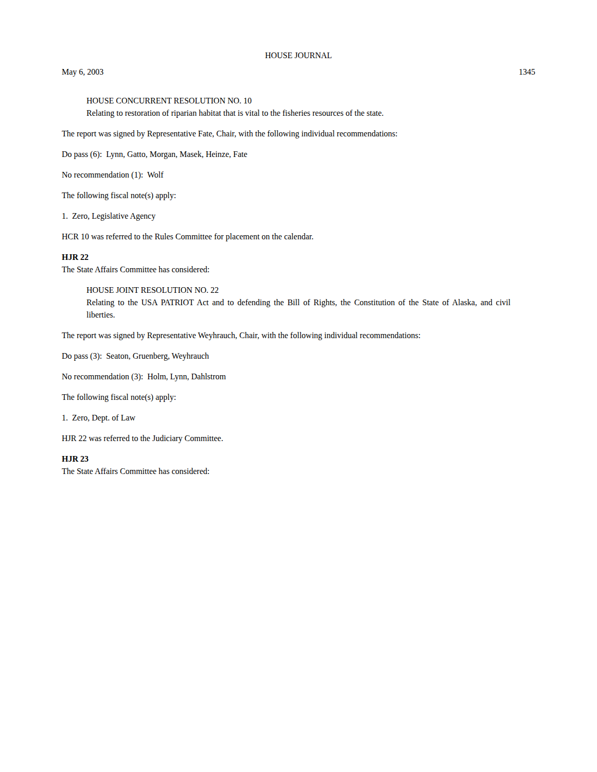HOUSE JOURNAL
May 6, 2003 1345
HOUSE CONCURRENT RESOLUTION NO. 10
Relating to restoration of riparian habitat that is vital to the fisheries resources of the state.
The report was signed by Representative Fate, Chair, with the following individual recommendations:
Do pass (6): Lynn, Gatto, Morgan, Masek, Heinze, Fate
No recommendation (1): Wolf
The following fiscal note(s) apply:
1. Zero, Legislative Agency
HCR 10 was referred to the Rules Committee for placement on the calendar.
HJR 22
The State Affairs Committee has considered:
HOUSE JOINT RESOLUTION NO. 22
Relating to the USA PATRIOT Act and to defending the Bill of Rights, the Constitution of the State of Alaska, and civil liberties.
The report was signed by Representative Weyhrauch, Chair, with the following individual recommendations:
Do pass (3): Seaton, Gruenberg, Weyhrauch
No recommendation (3): Holm, Lynn, Dahlstrom
The following fiscal note(s) apply:
1. Zero, Dept. of Law
HJR 22 was referred to the Judiciary Committee.
HJR 23
The State Affairs Committee has considered: